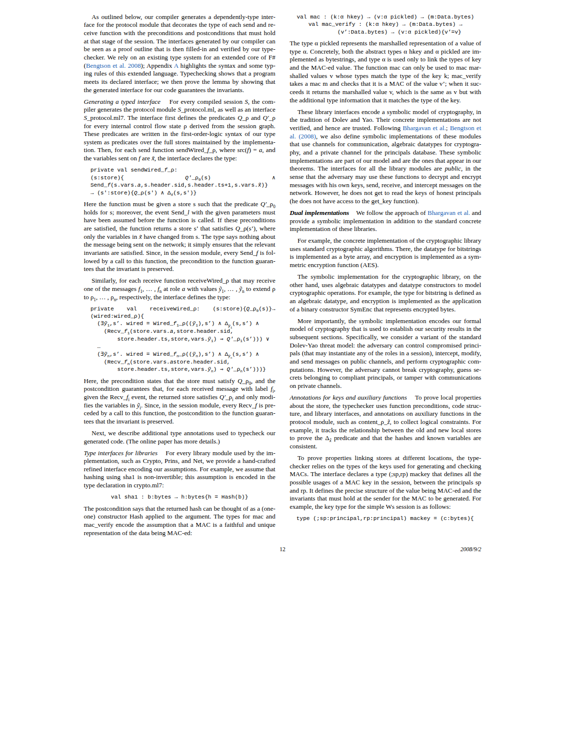As outlined below, our compiler generates a dependently-type interface for the protocol module that decorates the type of each send and receive function with the preconditions and postconditions that must hold at that stage of the session. The interfaces generated by our compiler can be seen as a proof outline that is then filled-in and verified by our typechecker. We rely on an existing type system for an extended core of F#(Bengtson et al. 2008); Appendix A highlights the syntax and some typing rules of this extended language. Typechecking shows that a program meets its declared interface; we then prove the lemma by showing that the generated interface for our code guarantees the invariants.
Generating a typed interface For every compiled session S, the compiler generates the protocol module S_protocol.ml, as well as an interface S_protocol.ml7. The interface first defines the predicates Q_ρ and Q′_ρ for every internal control flow state ρ derived from the session graph. These predicates are written in the first-order-logic syntax of our type system as predicates over the full stores maintained by the implementation. Then, for each send function sendWired_f_ρ, where src(f) = a, and the variables sent on f are x̃, the interface declares the type:
private val sendWired_f_ρ:
(s:store){ Q′_ρ0(s) ∧ Send_f(s.vars.a,s.header.sid,s.header.ts+1,s.vars.x̃)}
→ (s′:store){Q_ρ(s′) ∧ Δx̃(s,s′)}
Here the function must be given a store s such that the predicate Q′_ρ0 holds for s; moreover, the event Send_l with the given parameters must have been assumed before the function is called. If these preconditions are satisfied, the function returns a store s’ that satisfies Q_ρ(s’), where only the variables in x̃ have changed from s. The type says nothing about the message being sent on the network; it simply ensures that the relevant invariants are satisfied. Since, in the session module, every Send_f is followed by a call to this function, the precondition to the function guarantees that the invariant is preserved.
Similarly, for each receive function receiveWired_ρ that may receive one of the messages f1, … , fn at role a with values ỹ1, … , ỹn to extend ρ to ρ1, … , ρn, respectively, the interface defines the type:
private val receiveWired_ρ: (s:store){Q_ρ0(s)}→ (wired:wired_ρ){
(∃ỹ1,s’. wired = Wired_f1_ρ((ỹ1),s’) ∧ Δỹ1(s,s’) ∧ (Recv_f1(store.vars.a,store.header.sid, store.header.ts,store,vars.ỹ1) ⇒ Q′_ρ1(s’))) ∨ … (∃ỹn,s’. wired = Wired_fn_ρ((ỹn),s’) ∧ Δỹn(s,s’) ∧ (Recv_fn(store.vars.astore.header.sid, store.header.ts,store,vars.ỹn) ⇒ Q′_ρn(s’)))}
Here, the precondition states that the store must satisfy Q_ρ0, and the postcondition guarantees that, for each received message with label fi, given the Recv_fi event, the returned store satisfies Q′_ρi and only modifies the variables in ỹi. Since, in the session module, every Recv_f is preceded by a call to this function, the postcondition to the function guarantees that the invariant is preserved.
Next, we describe additional type annotations used to typecheck our generated code. (The online paper has more details.)
Type interfaces for libraries For every library module used by the implementation, such as Crypto, Prins, and Net, we provide a hand-crafted refined interface encoding our assumptions. For example, we assume that hashing using sha1 is non-invertible; this assumption is encoded in the type declaration in crypto.ml7:
val sha1 : b:bytes → h:bytes{h = Hash(b)}
The postcondition says that the returned hash can be thought of as a (one-one) constructor Hash applied to the argument. The types for mac and mac_verify encode the assumption that a MAC is a faithful and unique representation of the data being MAC-ed:
val mac : (k:α hkey) → (v:α pickled) → (m:Data.bytes)
val mac_verify : (k:α hkey) → (m:Data.bytes) →
(v’:Data.bytes) → (v:α pickled){v’=v}
The type α pickled represents the marshalled representation of a value of type α. Concretely, both the abstract types α hkey and α pickled are implemented as bytestrings, and type α is used only to link the types of key and the MAC-ed value. The function mac can only be used to mac marshalled values v whose types match the type of the key k; mac_verify takes a mac m and checks that it is a MAC of the value v’; when it succeeds it returns the marshalled value v, which is the same as v but with the additional type information that it matches the type of the key.
These library interfaces encode a symbolic model of cryptography, in the tradition of Dolev and Yao. Their concrete implementations are not verified, and hence are trusted. Following Bhargavan et al.; Bengtson et al. (2008), we also define symbolic implementations of these modules that use channels for communication, algebraic datatypes for cryptography, and a private channel for the principals database. These symbolic implementations are part of our model and are the ones that appear in our theorems. The interfaces for all the library modules are public, in the sense that the adversary may use these functions to decrypt and encrypt messages with his own keys, send, receive, and intercept messages on the network. However, he does not get to read the keys of honest principals (he does not have access to the get_key function).
Dual implementations We follow the approach of Bhargavan et al. and provide a symbolic implementation in addition to the standard concrete implementation of these libraries.
For example, the concrete implementation of the cryptographic library uses standard cryptographic algorithms. There, the datatype for bitstrings is implemented as a byte array, and encryption is implemented as a symmetric encryption function (AES).
The symbolic implementation for the cryptographic library, on the other hand, uses algebraic datatypes and datatype constructors to model cryptographic operations. For example, the type for bitstring is defined as an algebraic datatype, and encryption is implemented as the application of a binary constructor SymEnc that represents encrypted bytes.
More importantly, the symbolic implementation encodes our formal model of cryptography that is used to establish our security results in the subsequent sections. Specifically, we consider a variant of the standard Dolev-Yao threat model: the adversary can control compromised principals (that may instantiate any of the roles in a session), intercept, modify, and send messages on public channels, and perform cryptographic computations. However, the adversary cannot break cryptography, guess secrets belonging to compliant principals, or tamper with communications on private channels.
Annotations for keys and auxiliary functions To prove local properties about the store, the typechecker uses function preconditions, code structure, and library interfaces, and annotations on auxiliary functions in the protocol module, such as content_ρ_z̃, to collect logical constraints. For example, it tracks the relationship between the old and new local stores to prove the Δx̃ predicate and that the hashes and known variables are consistent.
To prove properties linking stores at different locations, the typechecker relies on the types of the keys used for generating and checking MACs. The interface declares a type (;sp,rp) mackey that defines all the possible usages of a MAC key in the session, between the principals sp and rp. It defines the precise structure of the value being MAC-ed and the invariants that must hold at the sender for the MAC to be generated. For example, the key type for the simple Ws session is as follows:
type (;sp:principal,rp:principal) mackey = (c:bytes){
12
2008/9/2